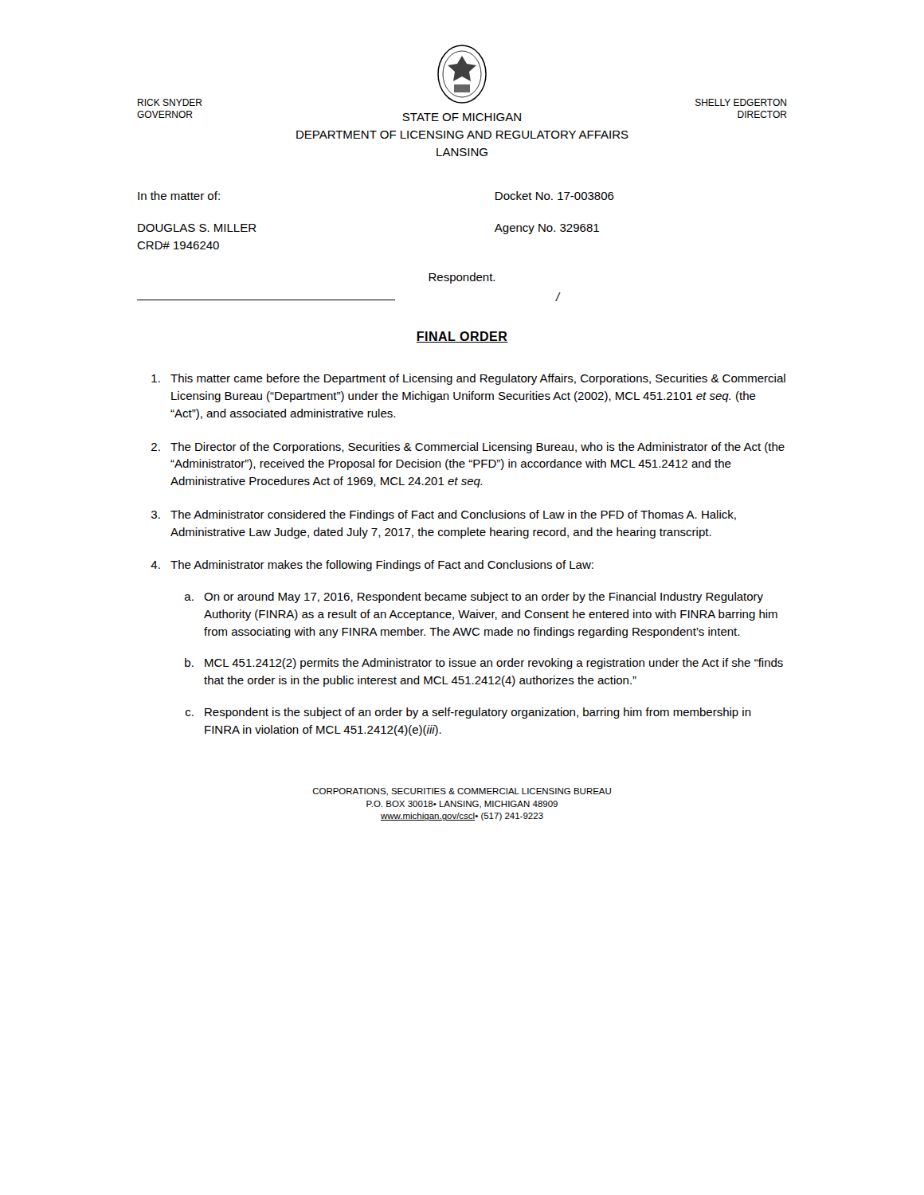Rick Snyder
Governor
State of Michigan
Department of Licensing and Regulatory Affairs
Lansing
Shelly Edgerton
Director
| In the matter of: DOUGLAS S. MILLER CRD# 1946240 | Docket No. 17-003806 Agency No. 329681 |
Respondent.
/
FINAL ORDER
This matter came before the Department of Licensing and Regulatory Affairs, Corporations, Securities & Commercial Licensing Bureau (“Department”) under the Michigan Uniform Securities Act (2002), MCL 451.2101 et seq. (the “Act”), and associated administrative rules.
The Director of the Corporations, Securities & Commercial Licensing Bureau, who is the Administrator of the Act (the “Administrator”), received the Proposal for Decision (the “PFD”) in accordance with MCL 451.2412 and the Administrative Procedures Act of 1969, MCL 24.201 et seq.
The Administrator considered the Findings of Fact and Conclusions of Law in the PFD of Thomas A. Halick, Administrative Law Judge, dated July 7, 2017, the complete hearing record, and the hearing transcript.
The Administrator makes the following Findings of Fact and Conclusions of Law:
On or around May 17, 2016, Respondent became subject to an order by the Financial Industry Regulatory Authority (FINRA) as a result of an Acceptance, Waiver, and Consent he entered into with FINRA barring him from associating with any FINRA member. The AWC made no findings regarding Respondent’s intent.
MCL 451.2412(2) permits the Administrator to issue an order revoking a registration under the Act if she “finds that the order is in the public interest and MCL 451.2412(4) authorizes the action.”
Respondent is the subject of an order by a self-regulatory organization, barring him from membership in FINRA in violation of MCL 451.2412(4)(e)(iii).
Corporations, Securities & Commercial Licensing Bureau
P.O. BOX 30018• LANSING, MICHIGAN 48909
www.michigan.gov/cscl• (517) 241-9223